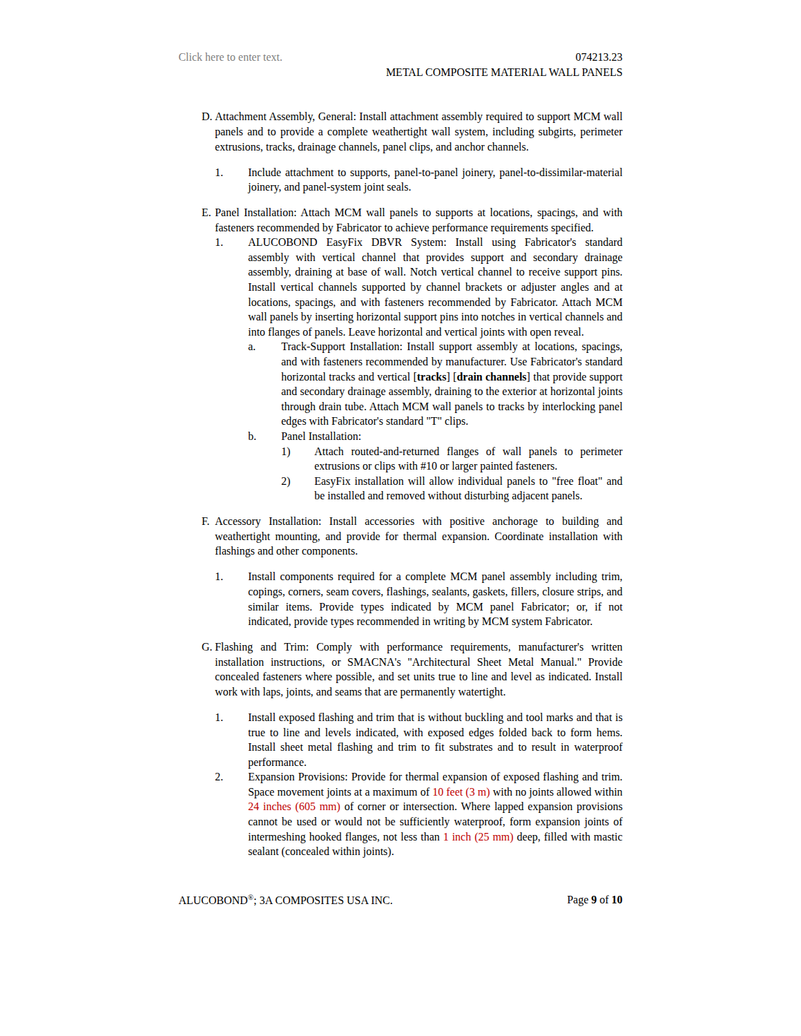Click here to enter text.
074213.23 METAL COMPOSITE MATERIAL WALL PANELS
D.
Attachment Assembly, General: Install attachment assembly required to support MCM wall panels and to provide a complete weathertight wall system, including subgirts, perimeter extrusions, tracks, drainage channels, panel clips, and anchor channels.
1.
Include attachment to supports, panel-to-panel joinery, panel-to-dissimilar-material joinery, and panel-system joint seals.
E.
Panel Installation: Attach MCM wall panels to supports at locations, spacings, and with fasteners recommended by Fabricator to achieve performance requirements specified.
1.
ALUCOBOND EasyFix DBVR System: Install using Fabricator's standard assembly with vertical channel that provides support and secondary drainage assembly, draining at base of wall. Notch vertical channel to receive support pins. Install vertical channels supported by channel brackets or adjuster angles and at locations, spacings, and with fasteners recommended by Fabricator. Attach MCM wall panels by inserting horizontal support pins into notches in vertical channels and into flanges of panels. Leave horizontal and vertical joints with open reveal.
a.
Track-Support Installation: Install support assembly at locations, spacings, and with fasteners recommended by manufacturer. Use Fabricator's standard horizontal tracks and vertical [tracks] [drain channels] that provide support and secondary drainage assembly, draining to the exterior at horizontal joints through drain tube. Attach MCM wall panels to tracks by interlocking panel edges with Fabricator's standard "T" clips.
b.
Panel Installation:
1)
Attach routed-and-returned flanges of wall panels to perimeter extrusions or clips with #10 or larger painted fasteners.
2)
EasyFix installation will allow individual panels to "free float" and be installed and removed without disturbing adjacent panels.
F.
Accessory Installation: Install accessories with positive anchorage to building and weathertight mounting, and provide for thermal expansion. Coordinate installation with flashings and other components.
1.
Install components required for a complete MCM panel assembly including trim, copings, corners, seam covers, flashings, sealants, gaskets, fillers, closure strips, and similar items. Provide types indicated by MCM panel Fabricator; or, if not indicated, provide types recommended in writing by MCM system Fabricator.
G.
Flashing and Trim: Comply with performance requirements, manufacturer's written installation instructions, or SMACNA's "Architectural Sheet Metal Manual." Provide concealed fasteners where possible, and set units true to line and level as indicated. Install work with laps, joints, and seams that are permanently watertight.
1.
Install exposed flashing and trim that is without buckling and tool marks and that is true to line and levels indicated, with exposed edges folded back to form hems. Install sheet metal flashing and trim to fit substrates and to result in waterproof performance.
2.
Expansion Provisions: Provide for thermal expansion of exposed flashing and trim. Space movement joints at a maximum of 10 feet (3 m) with no joints allowed within 24 inches (605 mm) of corner or intersection. Where lapped expansion provisions cannot be used or would not be sufficiently waterproof, form expansion joints of intermeshing hooked flanges, not less than 1 inch (25 mm) deep, filled with mastic sealant (concealed within joints).
ALUCOBOND®; 3A COMPOSITES USA INC.
Page 9 of 10